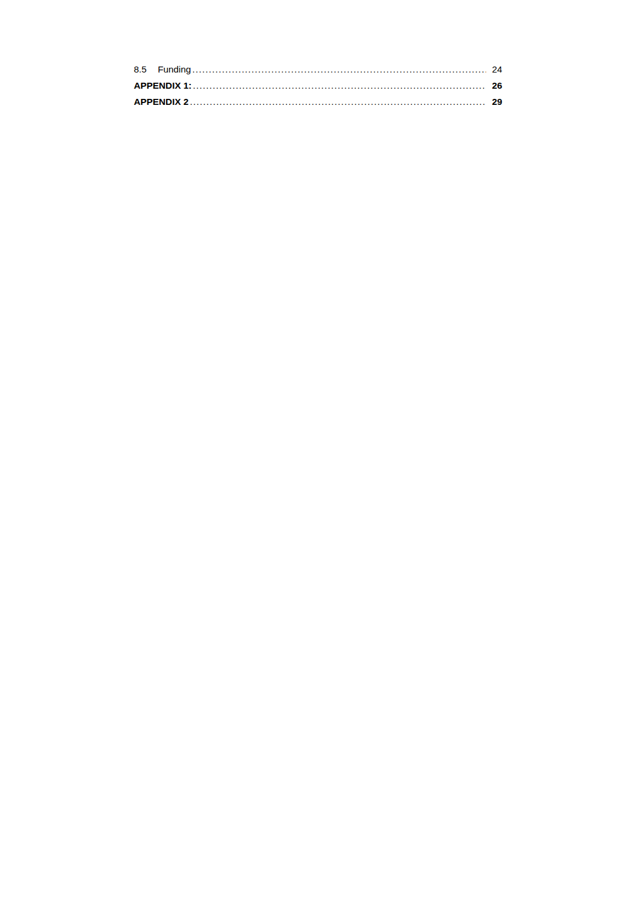8.5 Funding ........................................................................................................................... 24
APPENDIX 1: ................................................................................................................................. 26
APPENDIX 2 ................................................................................................................................... 29